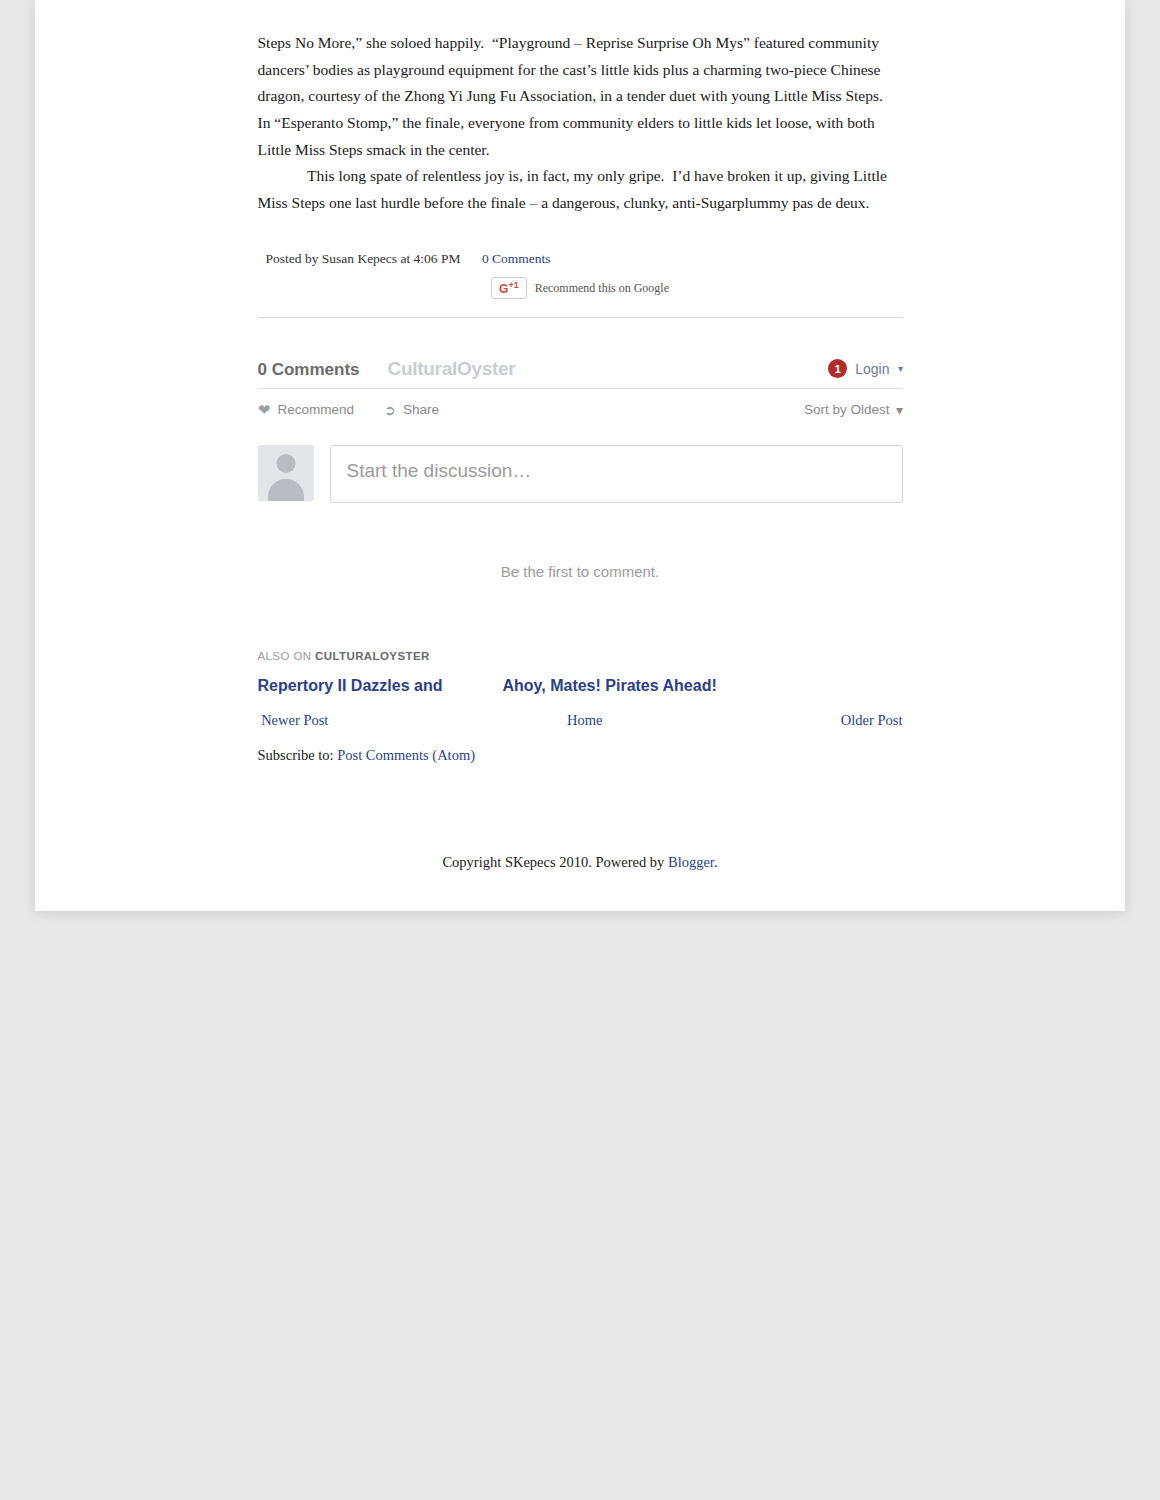Steps No More,” she soloed happily. “Playground – Reprise Surprise Oh Mys” featured community dancers’ bodies as playground equipment for the cast’s little kids plus a charming two-piece Chinese dragon, courtesy of the Zhong Yi Jung Fu Association, in a tender duet with young Little Miss Steps. In “Esperanto Stomp,” the finale, everyone from community elders to little kids let loose, with both Little Miss Steps smack in the center.
This long spate of relentless joy is, in fact, my only gripe. I’d have broken it up, giving Little Miss Steps one last hurdle before the finale – a dangerous, clunky, anti-Sugarplummy pas de deux.
Posted by Susan Kepecs at 4:06 PM 0 Comments
G+1 Recommend this on Google
0 Comments CulturalOyster
1 Login ▾
❤ Recommend ➲ Share
Sort by Oldest ▾
Start the discussion…
Be the first to comment.
ALSO ON CULTURALOYSTER
Repertory II Dazzles and
Ahoy, Mates! Pirates Ahead!
Newer Post Home Older Post
Subscribe to: Post Comments (Atom)
Copyright SKepecs 2010. Powered by Blogger.